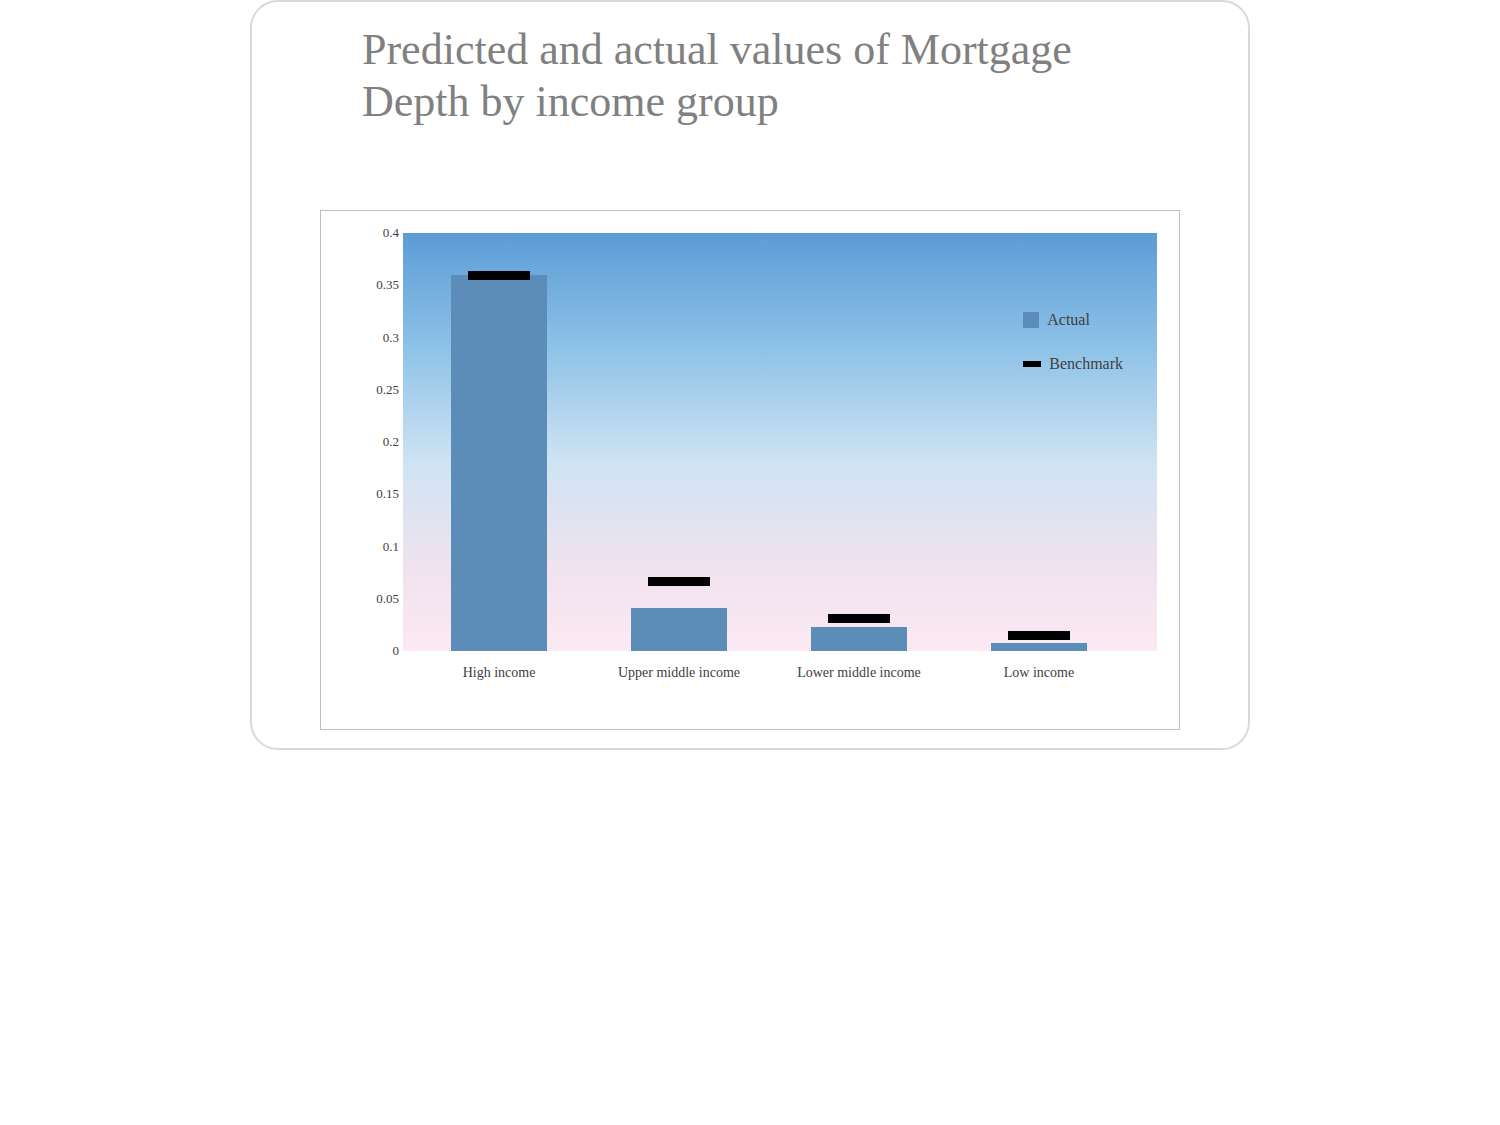Predicted and actual values of Mortgage Depth by income group
0.4 0.35 0.3 0.25 0.2 0.15 0.1 0.05 0
Actual
Benchmark
High income Upper middle income Lower middle income Low income